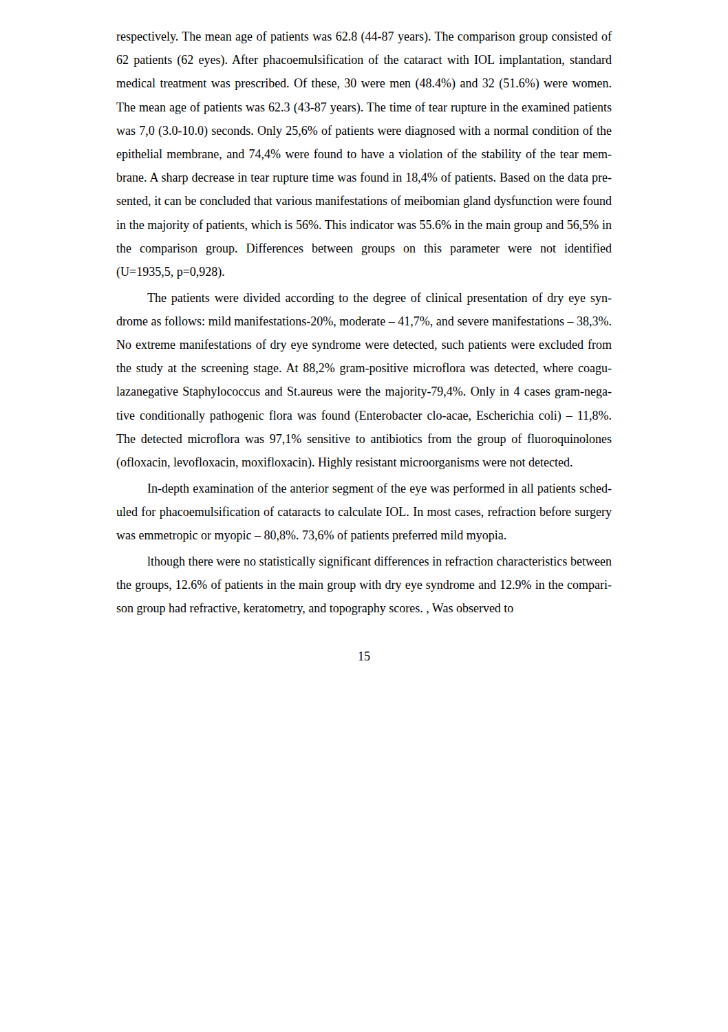respectively. The mean age of patients was 62.8 (44-87 years). The comparison group consisted of 62 patients (62 eyes). After phacoemulsification of the cataract with IOL implantation, standard medical treatment was prescribed. Of these, 30 were men (48.4%) and 32 (51.6%) were women. The mean age of patients was 62.3 (43-87 years). The time of tear rupture in the examined patients was 7,0 (3.0-10.0) seconds. Only 25,6% of patients were diagnosed with a normal condition of the epithelial membrane, and 74,4% were found to have a violation of the stability of the tear membrane. A sharp decrease in tear rupture time was found in 18,4% of patients. Based on the data presented, it can be concluded that various manifestations of meibomian gland dysfunction were found in the majority of patients, which is 56%. This indicator was 55.6% in the main group and 56,5% in the comparison group. Differences between groups on this parameter were not identified (U=1935,5, p=0,928).
The patients were divided according to the degree of clinical presentation of dry eye syndrome as follows: mild manifestations-20%, moderate – 41,7%, and severe manifestations – 38,3%. No extreme manifestations of dry eye syndrome were detected, such patients were excluded from the study at the screening stage. At 88,2% gram-positive microflora was detected, where coagulazanegative Staphylococcus and St.aureus were the majority-79,4%. Only in 4 cases gram-negative conditionally pathogenic flora was found (Enterobacter clo-acae, Escherichia coli) – 11,8%. The detected microflora was 97,1% sensitive to antibiotics from the group of fluoroquinolones (ofloxacin, levofloxacin, moxifloxacin). Highly resistant microorganisms were not detected.
In-depth examination of the anterior segment of the eye was performed in all patients scheduled for phacoemulsification of cataracts to calculate IOL. In most cases, refraction before surgery was emmetropic or myopic – 80,8%. 73,6% of patients preferred mild myopia.
lthough there were no statistically significant differences in refraction characteristics between the groups, 12.6% of patients in the main group with dry eye syndrome and 12.9% in the comparison group had refractive, keratometry, and topography scores. , Was observed to
15